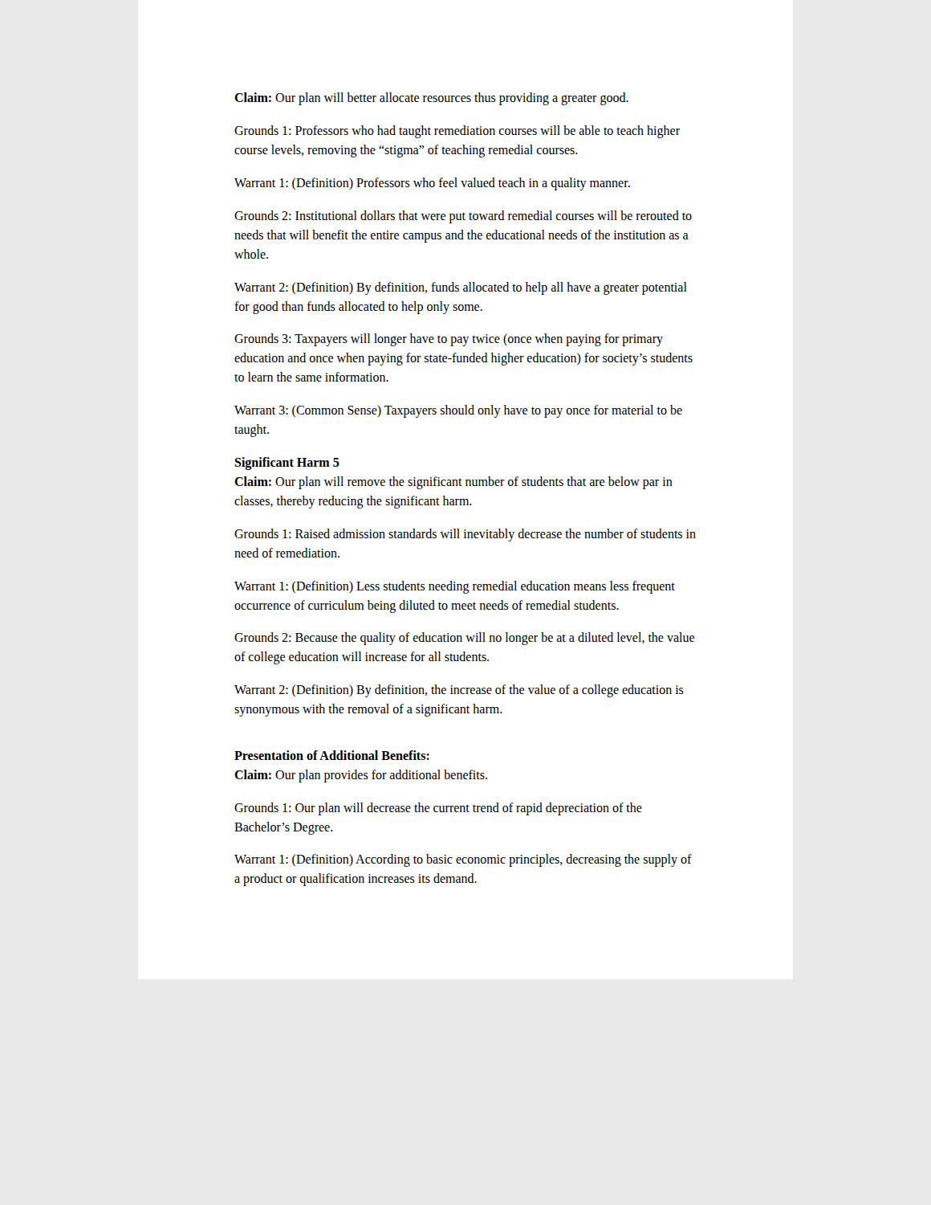Claim: Our plan will better allocate resources thus providing a greater good.
Grounds 1: Professors who had taught remediation courses will be able to teach higher course levels, removing the “stigma” of teaching remedial courses.
Warrant 1: (Definition) Professors who feel valued teach in a quality manner.
Grounds 2: Institutional dollars that were put toward remedial courses will be rerouted to needs that will benefit the entire campus and the educational needs of the institution as a whole.
Warrant 2: (Definition) By definition, funds allocated to help all have a greater potential for good than funds allocated to help only some.
Grounds 3: Taxpayers will longer have to pay twice (once when paying for primary education and once when paying for state-funded higher education) for society’s students to learn the same information.
Warrant 3: (Common Sense) Taxpayers should only have to pay once for material to be taught.
Significant Harm 5
Claim: Our plan will remove the significant number of students that are below par in classes, thereby reducing the significant harm.
Grounds 1: Raised admission standards will inevitably decrease the number of students in need of remediation.
Warrant 1: (Definition) Less students needing remedial education means less frequent occurrence of curriculum being diluted to meet needs of remedial students.
Grounds 2: Because the quality of education will no longer be at a diluted level, the value of college education will increase for all students.
Warrant 2: (Definition) By definition, the increase of the value of a college education is synonymous with the removal of a significant harm.
Presentation of Additional Benefits:
Claim: Our plan provides for additional benefits.
Grounds 1: Our plan will decrease the current trend of rapid depreciation of the Bachelor’s Degree.
Warrant 1: (Definition) According to basic economic principles, decreasing the supply of a product or qualification increases its demand.